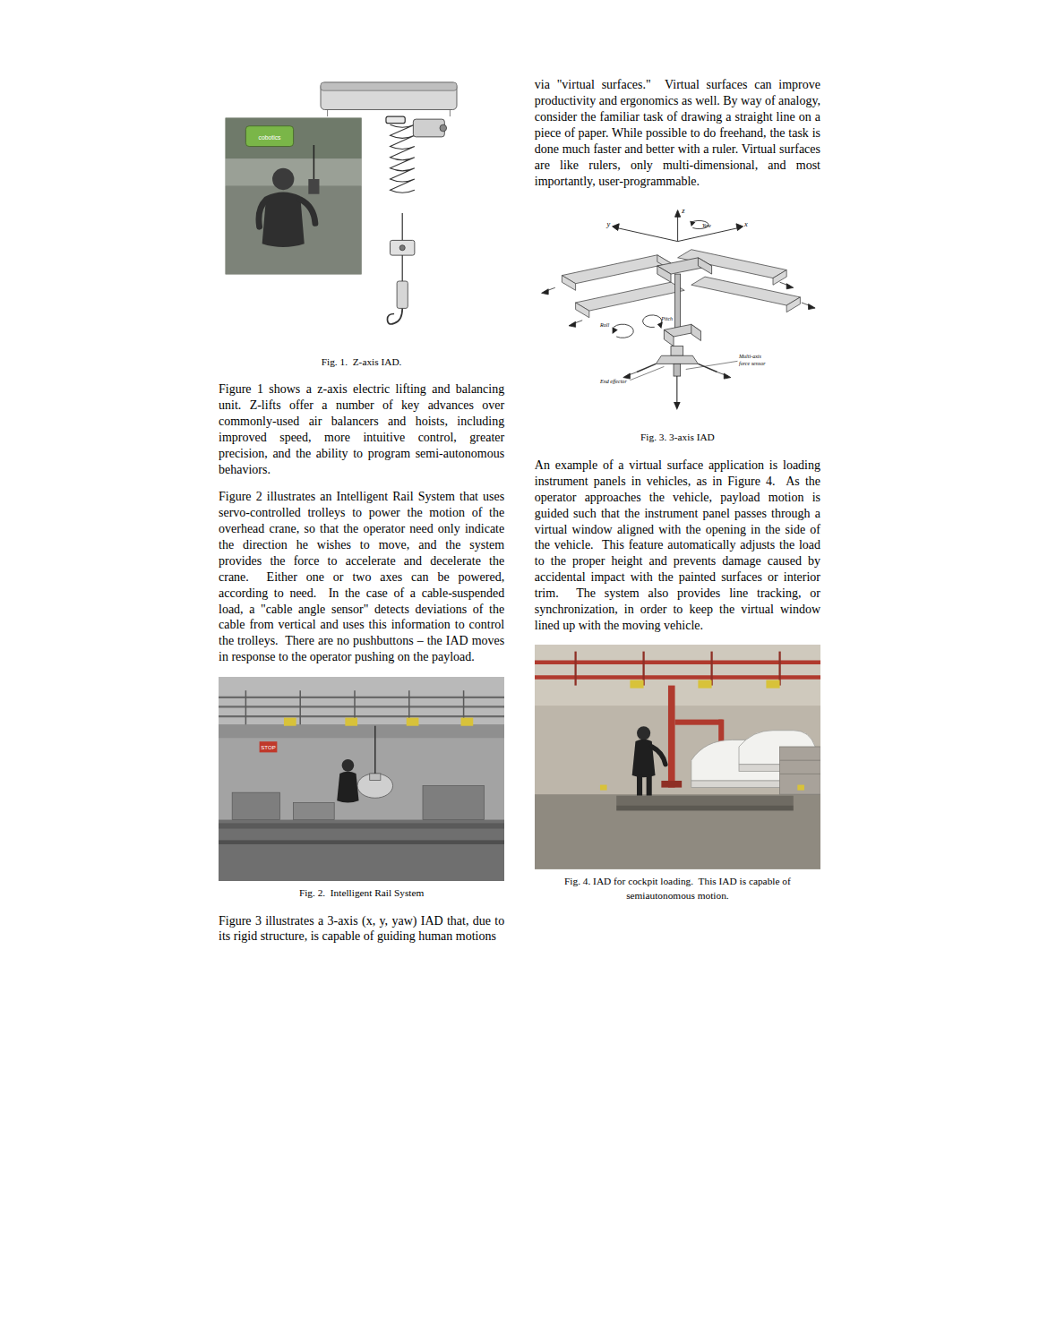cobotics
Fig. 1. Z-axis IAD.
Figure 1 shows a z-axis electric lifting and balancing unit. Z-lifts offer a number of key advances over commonly-used air balancers and hoists, including improved speed, more intuitive control, greater precision, and the ability to program semi-autonomous behaviors.
Figure 2 illustrates an Intelligent Rail System that uses servo-controlled trolleys to power the motion of the overhead crane, so that the operator need only indicate the direction he wishes to move, and the system provides the force to accelerate and decelerate the crane. Either one or two axes can be powered, according to need. In the case of a cable-suspended load, a "cable angle sensor" detects deviations of the cable from vertical and uses this information to control the trolleys. There are no pushbuttons – the IAD moves in response to the operator pushing on the payload.
STOP
Fig. 2. Intelligent Rail System
Figure 3 illustrates a 3-axis (x, y, yaw) IAD that, due to its rigid structure, is capable of guiding human motions
via "virtual surfaces." Virtual surfaces can improve productivity and ergonomics as well. By way of analogy, consider the familiar task of drawing a straight line on a piece of paper. While possible to do freehand, the task is done much faster and better with a ruler. Virtual surfaces are like rulers, only multi-dimensional, and most importantly, user-programmable.
z x y Yaw Roll Pitch Multi-axis force sensor End effector
Fig. 3. 3-axis IAD
An example of a virtual surface application is loading instrument panels in vehicles, as in Figure 4. As the operator approaches the vehicle, payload motion is guided such that the instrument panel passes through a virtual window aligned with the opening in the side of the vehicle. This feature automatically adjusts the load to the proper height and prevents damage caused by accidental impact with the painted surfaces or interior trim. The system also provides line tracking, or synchronization, in order to keep the virtual window lined up with the moving vehicle.
Fig. 4. IAD for cockpit loading. This IAD is capable of semiautonomous motion.